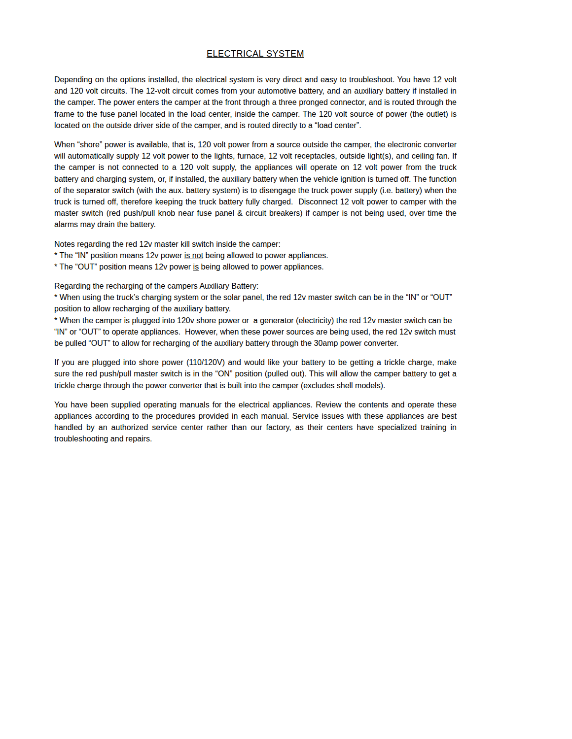ELECTRICAL SYSTEM
Depending on the options installed, the electrical system is very direct and easy to troubleshoot. You have 12 volt and 120 volt circuits. The 12-volt circuit comes from your automotive battery, and an auxiliary battery if installed in the camper. The power enters the camper at the front through a three pronged connector, and is routed through the frame to the fuse panel located in the load center, inside the camper. The 120 volt source of power (the outlet) is located on the outside driver side of the camper, and is routed directly to a “load center”.
When “shore” power is available, that is, 120 volt power from a source outside the camper, the electronic converter will automatically supply 12 volt power to the lights, furnace, 12 volt receptacles, outside light(s), and ceiling fan. If the camper is not connected to a 120 volt supply, the appliances will operate on 12 volt power from the truck battery and charging system, or, if installed, the auxiliary battery when the vehicle ignition is turned off. The function of the separator switch (with the aux. battery system) is to disengage the truck power supply (i.e. battery) when the truck is turned off, therefore keeping the truck battery fully charged. Disconnect 12 volt power to camper with the master switch (red push/pull knob near fuse panel & circuit breakers) if camper is not being used, over time the alarms may drain the battery.
Notes regarding the red 12v master kill switch inside the camper:
* The “IN” position means 12v power is not being allowed to power appliances.
* The “OUT” position means 12v power is being allowed to power appliances.
Regarding the recharging of the campers Auxiliary Battery:
* When using the truck’s charging system or the solar panel, the red 12v master switch can be in the “IN” or “OUT” position to allow recharging of the auxiliary battery.
* When the camper is plugged into 120v shore power or a generator (electricity) the red 12v master switch can be “IN” or “OUT” to operate appliances. However, when these power sources are being used, the red 12v switch must be pulled “OUT” to allow for recharging of the auxiliary battery through the 30amp power converter.
If you are plugged into shore power (110/120V) and would like your battery to be getting a trickle charge, make sure the red push/pull master switch is in the “ON” position (pulled out). This will allow the camper battery to get a trickle charge through the power converter that is built into the camper (excludes shell models).
You have been supplied operating manuals for the electrical appliances. Review the contents and operate these appliances according to the procedures provided in each manual. Service issues with these appliances are best handled by an authorized service center rather than our factory, as their centers have specialized training in troubleshooting and repairs.